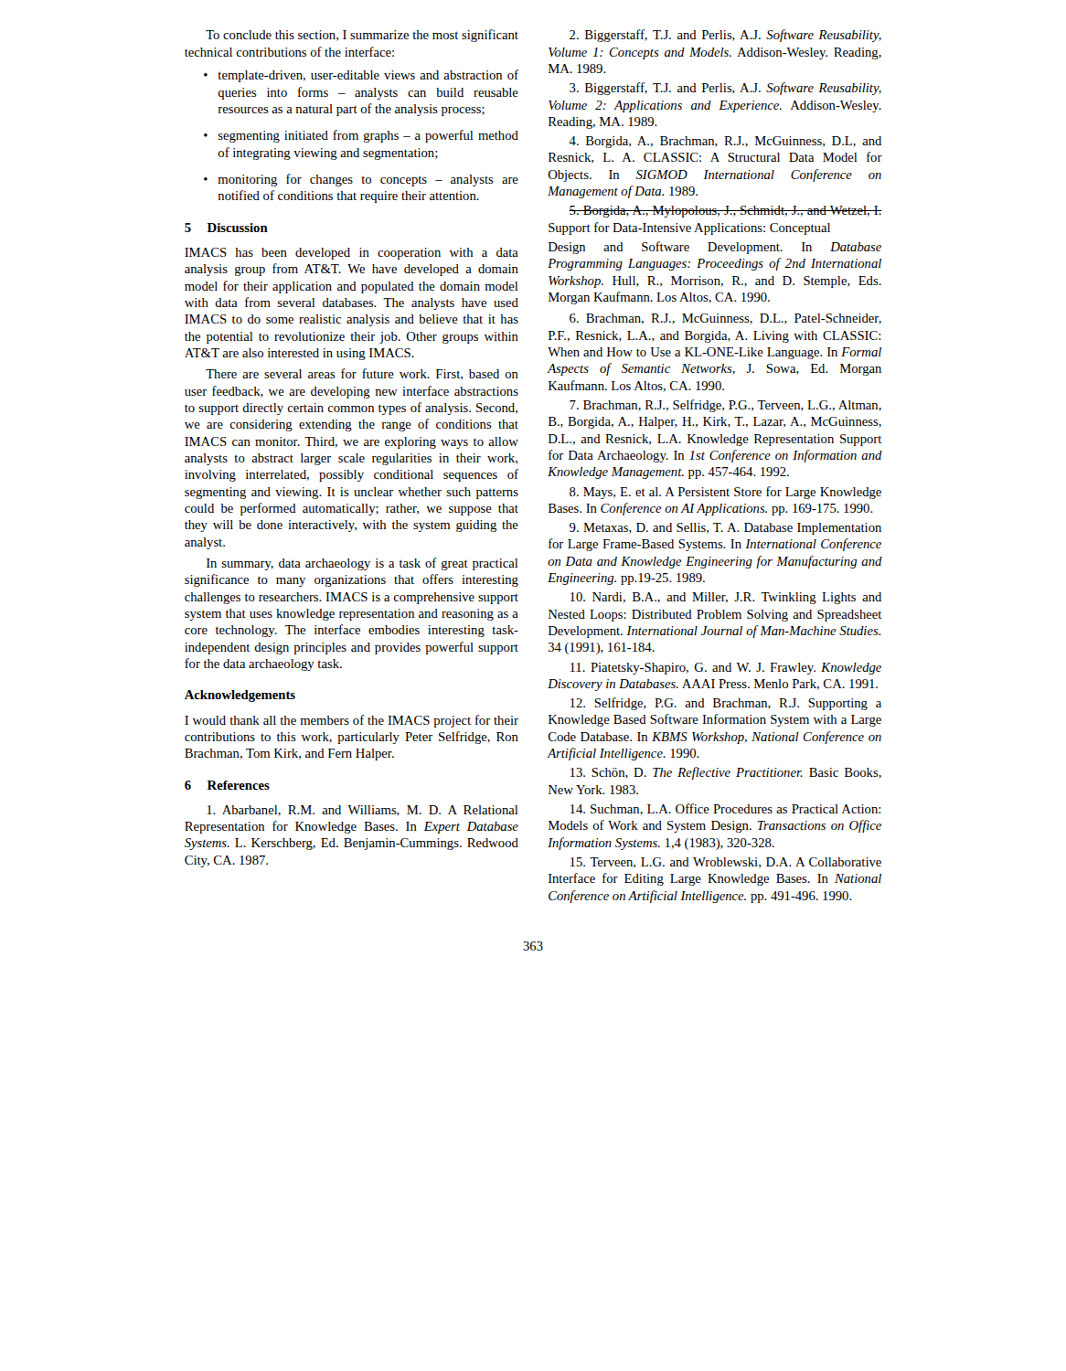To conclude this section, I summarize the most significant technical contributions of the interface:
template-driven, user-editable views and abstraction of queries into forms – analysts can build reusable resources as a natural part of the analysis process;
segmenting initiated from graphs – a powerful method of integrating viewing and segmentation;
monitoring for changes to concepts – analysts are notified of conditions that require their attention.
5 Discussion
IMACS has been developed in cooperation with a data analysis group from AT&T. We have developed a domain model for their application and populated the domain model with data from several databases. The analysts have used IMACS to do some realistic analysis and believe that it has the potential to revolutionize their job. Other groups within AT&T are also interested in using IMACS.
There are several areas for future work. First, based on user feedback, we are developing new interface abstractions to support directly certain common types of analysis. Second, we are considering extending the range of conditions that IMACS can monitor. Third, we are exploring ways to allow analysts to abstract larger scale regularities in their work, involving interrelated, possibly conditional sequences of segmenting and viewing. It is unclear whether such patterns could be performed automatically; rather, we suppose that they will be done interactively, with the system guiding the analyst.
In summary, data archaeology is a task of great practical significance to many organizations that offers interesting challenges to researchers. IMACS is a comprehensive support system that uses knowledge representation and reasoning as a core technology. The interface embodies interesting task-independent design principles and provides powerful support for the data archaeology task.
Acknowledgements
I would thank all the members of the IMACS project for their contributions to this work, particularly Peter Selfridge, Ron Brachman, Tom Kirk, and Fern Halper.
6 References
1. Abarbanel, R.M. and Williams, M. D. A Relational Representation for Knowledge Bases. In Expert Database Systems. L. Kerschberg, Ed. Benjamin-Cummings. Redwood City, CA. 1987.
2. Biggerstaff, T.J. and Perlis, A.J. Software Reusability, Volume 1: Concepts and Models. Addison-Wesley. Reading, MA. 1989.
3. Biggerstaff, T.J. and Perlis, A.J. Software Reusability, Volume 2: Applications and Experience. Addison-Wesley. Reading, MA. 1989.
4. Borgida, A., Brachman, R.J., McGuinness, D.L, and Resnick, L. A. CLASSIC: A Structural Data Model for Objects. In SIGMOD International Conference on Management of Data. 1989.
5. Borgida, A., Mylopolous, J., Schmidt, J., and Wetzel, I. Support for Data-Intensive Applications: Conceptual
Design and Software Development. In Database Programming Languages: Proceedings of 2nd International Workshop. Hull, R., Morrison, R., and D. Stemple, Eds. Morgan Kaufmann. Los Altos, CA. 1990.
6. Brachman, R.J., McGuinness, D.L., Patel-Schneider, P.F., Resnick, L.A., and Borgida, A. Living with CLASSIC: When and How to Use a KL-ONE-Like Language. In Formal Aspects of Semantic Networks, J. Sowa, Ed. Morgan Kaufmann. Los Altos, CA. 1990.
7. Brachman, R.J., Selfridge, P.G., Terveen, L.G., Altman, B., Borgida, A., Halper, H., Kirk, T., Lazar, A., McGuinness, D.L., and Resnick, L.A. Knowledge Representation Support for Data Archaeology. In 1st Conference on Information and Knowledge Management. pp. 457-464. 1992.
8. Mays, E. et al. A Persistent Store for Large Knowledge Bases. In Conference on AI Applications. pp. 169-175. 1990.
9. Metaxas, D. and Sellis, T. A. Database Implementation for Large Frame-Based Systems. In International Conference on Data and Knowledge Engineering for Manufacturing and Engineering. pp.19-25. 1989.
10. Nardi, B.A., and Miller, J.R. Twinkling Lights and Nested Loops: Distributed Problem Solving and Spreadsheet Development. International Journal of Man-Machine Studies. 34 (1991), 161-184.
11. Piatetsky-Shapiro, G. and W. J. Frawley. Knowledge Discovery in Databases. AAAI Press. Menlo Park, CA. 1991.
12. Selfridge, P.G. and Brachman, R.J. Supporting a Knowledge Based Software Information System with a Large Code Database. In KBMS Workshop, National Conference on Artificial Intelligence. 1990.
13. Schön, D. The Reflective Practitioner. Basic Books, New York. 1983.
14. Suchman, L.A. Office Procedures as Practical Action: Models of Work and System Design. Transactions on Office Information Systems. 1,4 (1983), 320-328.
15. Terveen, L.G. and Wroblewski, D.A. A Collaborative Interface for Editing Large Knowledge Bases. In National Conference on Artificial Intelligence. pp. 491-496. 1990.
363